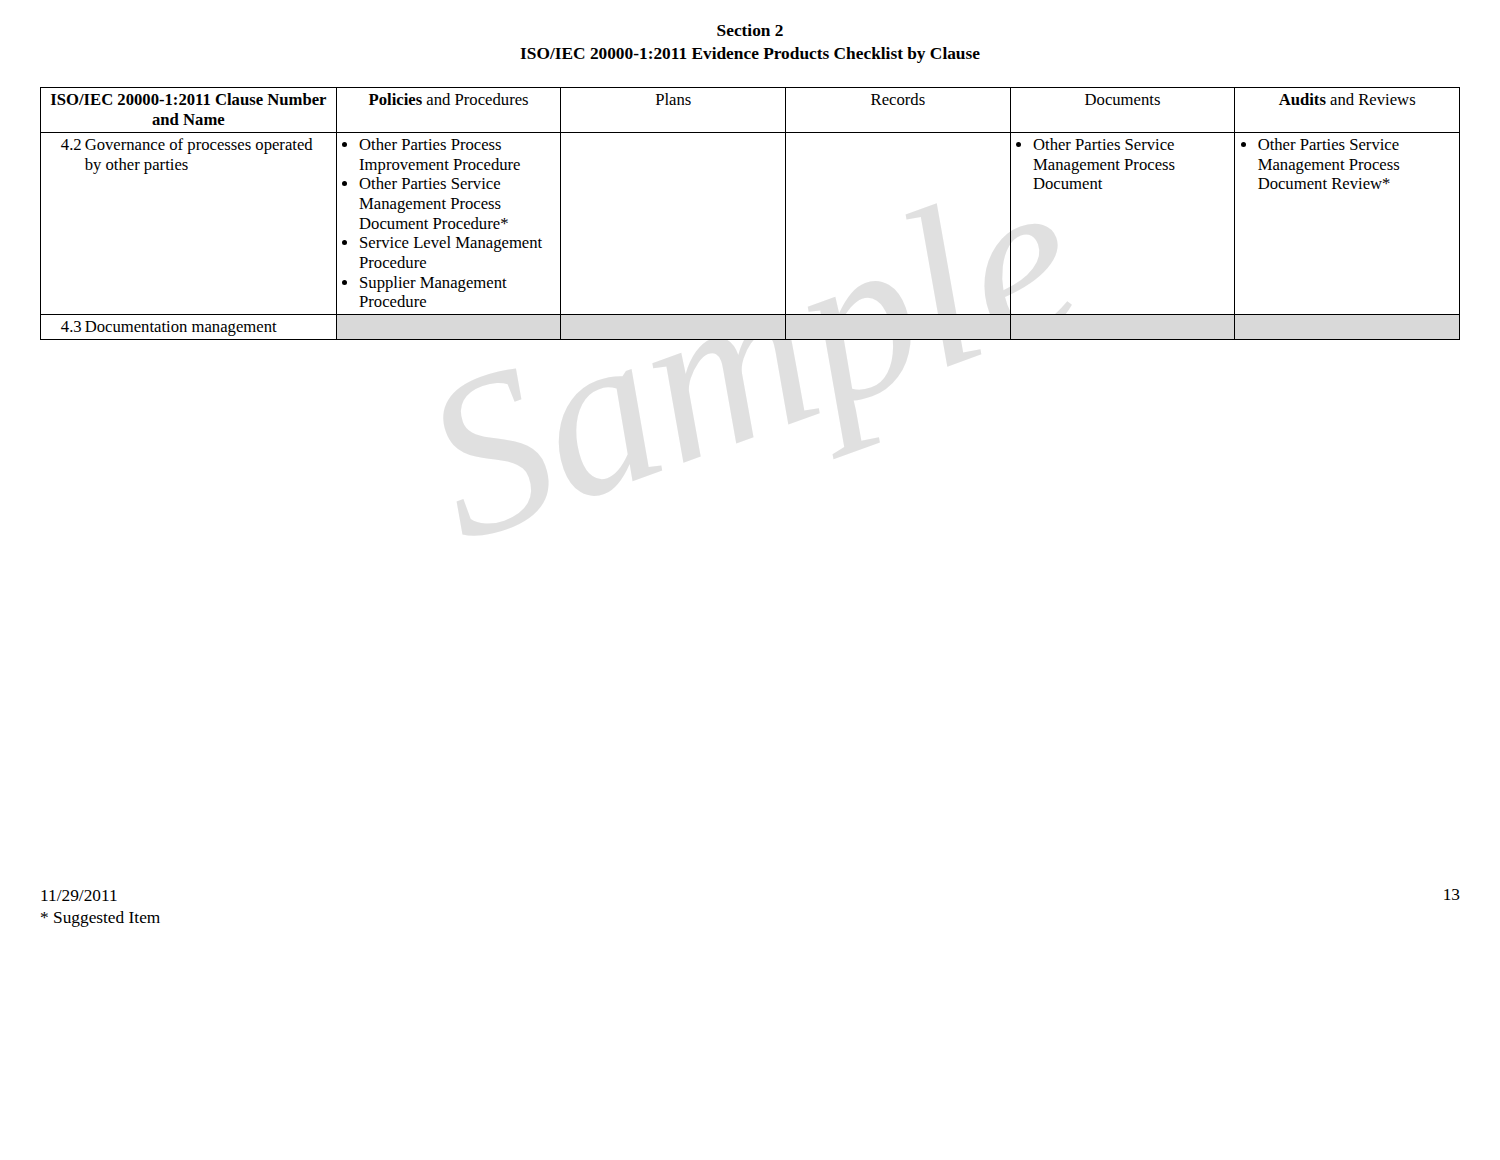Sample
Section 2
ISO/IEC 20000-1:2011 Evidence Products Checklist by Clause
| ISO/IEC 20000-1:2011 Clause Number and Name | Policies and Procedures | Plans | Records | Documents | Audits and Reviews |
| --- | --- | --- | --- | --- | --- |
| 4.2 Governance of processes operated by other parties | Other Parties Process Improvement Procedure Other Parties Service Management Process Document Procedure* Service Level Management Procedure Supplier Management Procedure | | | Other Parties Service Management Process Document | Other Parties Service Management Process Document Review* |
| 4.3 Documentation management | | | | | |
11/29/2011
* Suggested Item
13